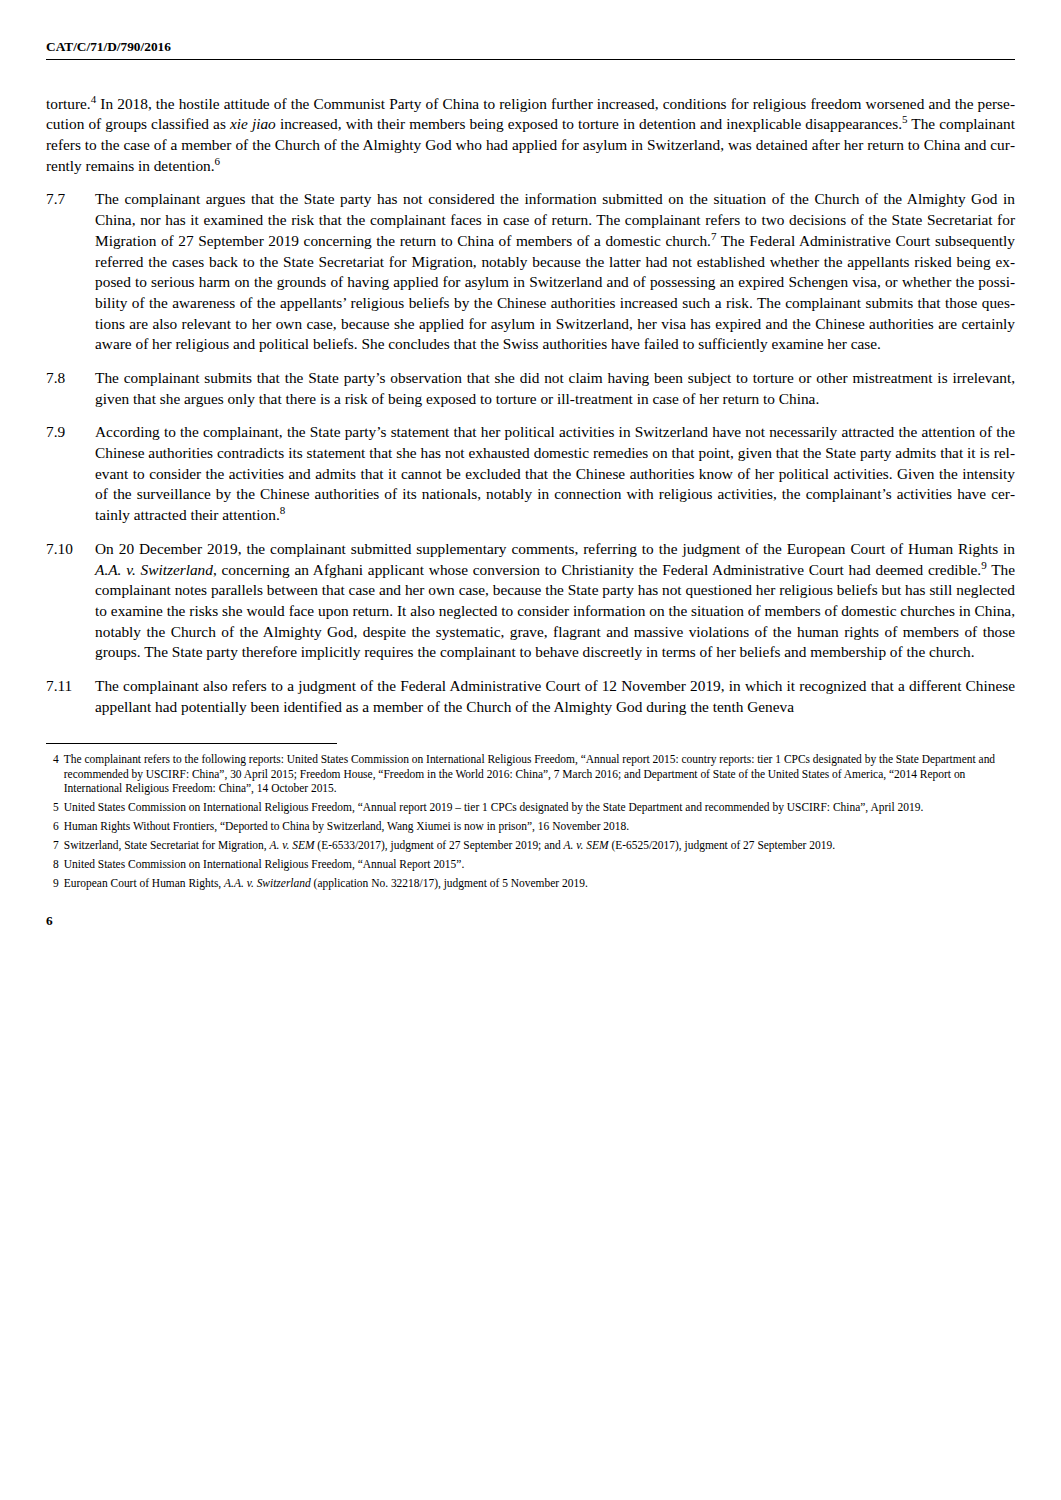CAT/C/71/D/790/2016
torture.4 In 2018, the hostile attitude of the Communist Party of China to religion further increased, conditions for religious freedom worsened and the persecution of groups classified as xie jiao increased, with their members being exposed to torture in detention and inexplicable disappearances.5 The complainant refers to the case of a member of the Church of the Almighty God who had applied for asylum in Switzerland, was detained after her return to China and currently remains in detention.6
7.7
The complainant argues that the State party has not considered the information submitted on the situation of the Church of the Almighty God in China, nor has it examined the risk that the complainant faces in case of return. The complainant refers to two decisions of the State Secretariat for Migration of 27 September 2019 concerning the return to China of members of a domestic church.7 The Federal Administrative Court subsequently referred the cases back to the State Secretariat for Migration, notably because the latter had not established whether the appellants risked being exposed to serious harm on the grounds of having applied for asylum in Switzerland and of possessing an expired Schengen visa, or whether the possibility of the awareness of the appellants’ religious beliefs by the Chinese authorities increased such a risk. The complainant submits that those questions are also relevant to her own case, because she applied for asylum in Switzerland, her visa has expired and the Chinese authorities are certainly aware of her religious and political beliefs. She concludes that the Swiss authorities have failed to sufficiently examine her case.
7.8
The complainant submits that the State party’s observation that she did not claim having been subject to torture or other mistreatment is irrelevant, given that she argues only that there is a risk of being exposed to torture or ill-treatment in case of her return to China.
7.9
According to the complainant, the State party’s statement that her political activities in Switzerland have not necessarily attracted the attention of the Chinese authorities contradicts its statement that she has not exhausted domestic remedies on that point, given that the State party admits that it is relevant to consider the activities and admits that it cannot be excluded that the Chinese authorities know of her political activities. Given the intensity of the surveillance by the Chinese authorities of its nationals, notably in connection with religious activities, the complainant’s activities have certainly attracted their attention.8
7.10
On 20 December 2019, the complainant submitted supplementary comments, referring to the judgment of the European Court of Human Rights in A.A. v. Switzerland, concerning an Afghani applicant whose conversion to Christianity the Federal Administrative Court had deemed credible.9 The complainant notes parallels between that case and her own case, because the State party has not questioned her religious beliefs but has still neglected to examine the risks she would face upon return. It also neglected to consider information on the situation of members of domestic churches in China, notably the Church of the Almighty God, despite the systematic, grave, flagrant and massive violations of the human rights of members of those groups. The State party therefore implicitly requires the complainant to behave discreetly in terms of her beliefs and membership of the church.
7.11
The complainant also refers to a judgment of the Federal Administrative Court of 12 November 2019, in which it recognized that a different Chinese appellant had potentially been identified as a member of the Church of the Almighty God during the tenth Geneva
4
The complainant refers to the following reports: United States Commission on International Religious Freedom, “Annual report 2015: country reports: tier 1 CPCs designated by the State Department and recommended by USCIRF: China”, 30 April 2015; Freedom House, “Freedom in the World 2016: China”, 7 March 2016; and Department of State of the United States of America, “2014 Report on International Religious Freedom: China”, 14 October 2015.
5
United States Commission on International Religious Freedom, “Annual report 2019 – tier 1 CPCs designated by the State Department and recommended by USCIRF: China”, April 2019.
6
Human Rights Without Frontiers, “Deported to China by Switzerland, Wang Xiumei is now in prison”, 16 November 2018.
7
Switzerland, State Secretariat for Migration, A. v. SEM (E-6533/2017), judgment of 27 September 2019; and A. v. SEM (E-6525/2017), judgment of 27 September 2019.
8
United States Commission on International Religious Freedom, “Annual Report 2015”.
9
European Court of Human Rights, A.A. v. Switzerland (application No. 32218/17), judgment of 5 November 2019.
6